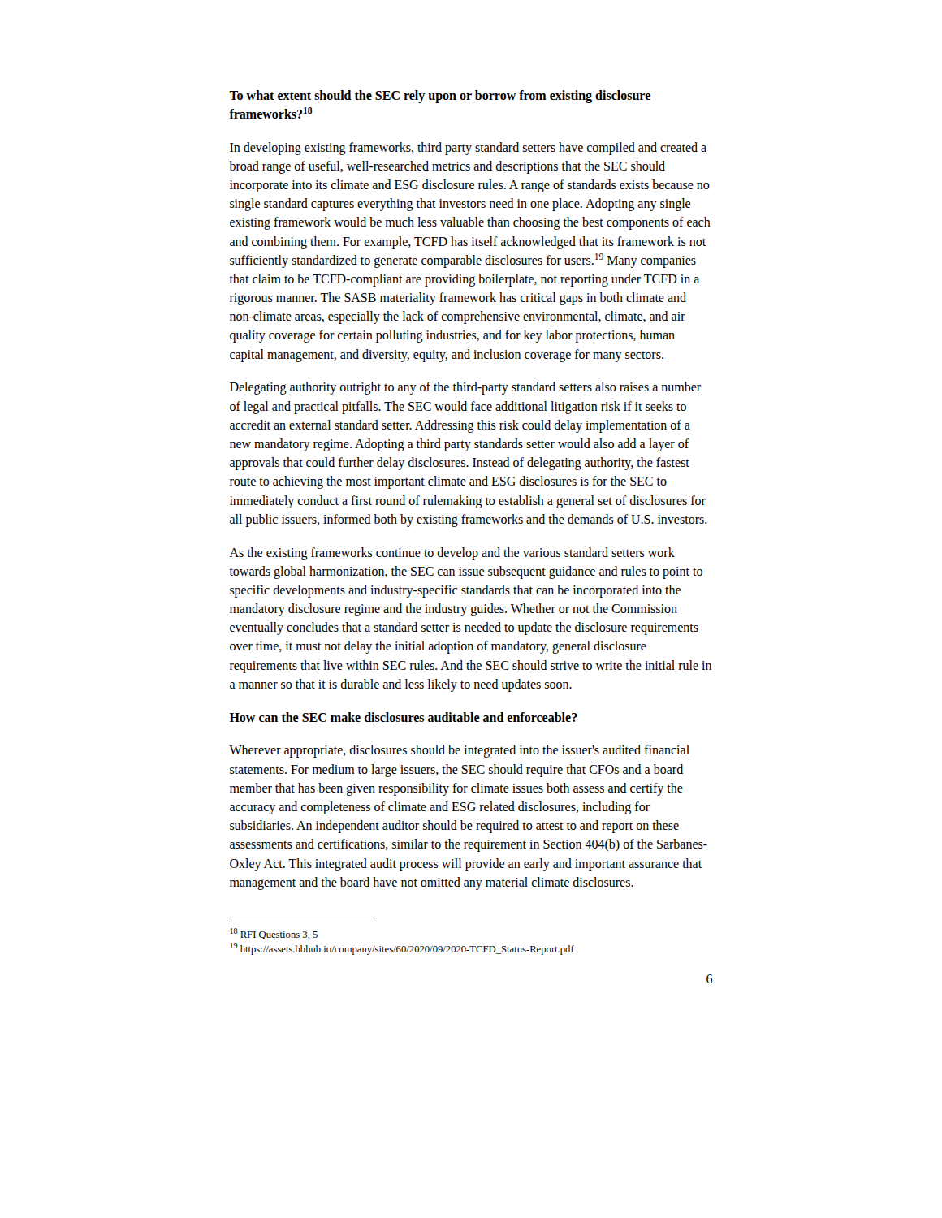To what extent should the SEC rely upon or borrow from existing disclosure frameworks?18
In developing existing frameworks, third party standard setters have compiled and created a broad range of useful, well-researched metrics and descriptions that the SEC should incorporate into its climate and ESG disclosure rules. A range of standards exists because no single standard captures everything that investors need in one place. Adopting any single existing framework would be much less valuable than choosing the best components of each and combining them. For example, TCFD has itself acknowledged that its framework is not sufficiently standardized to generate comparable disclosures for users.19 Many companies that claim to be TCFD-compliant are providing boilerplate, not reporting under TCFD in a rigorous manner. The SASB materiality framework has critical gaps in both climate and non-climate areas, especially the lack of comprehensive environmental, climate, and air quality coverage for certain polluting industries, and for key labor protections, human capital management, and diversity, equity, and inclusion coverage for many sectors.
Delegating authority outright to any of the third-party standard setters also raises a number of legal and practical pitfalls. The SEC would face additional litigation risk if it seeks to accredit an external standard setter. Addressing this risk could delay implementation of a new mandatory regime. Adopting a third party standards setter would also add a layer of approvals that could further delay disclosures. Instead of delegating authority, the fastest route to achieving the most important climate and ESG disclosures is for the SEC to immediately conduct a first round of rulemaking to establish a general set of disclosures for all public issuers, informed both by existing frameworks and the demands of U.S. investors.
As the existing frameworks continue to develop and the various standard setters work towards global harmonization, the SEC can issue subsequent guidance and rules to point to specific developments and industry-specific standards that can be incorporated into the mandatory disclosure regime and the industry guides. Whether or not the Commission eventually concludes that a standard setter is needed to update the disclosure requirements over time, it must not delay the initial adoption of mandatory, general disclosure requirements that live within SEC rules. And the SEC should strive to write the initial rule in a manner so that it is durable and less likely to need updates soon.
How can the SEC make disclosures auditable and enforceable?
Wherever appropriate, disclosures should be integrated into the issuer's audited financial statements. For medium to large issuers, the SEC should require that CFOs and a board member that has been given responsibility for climate issues both assess and certify the accuracy and completeness of climate and ESG related disclosures, including for subsidiaries. An independent auditor should be required to attest to and report on these assessments and certifications, similar to the requirement in Section 404(b) of the Sarbanes-Oxley Act. This integrated audit process will provide an early and important assurance that management and the board have not omitted any material climate disclosures.
18 RFI Questions 3, 5
19 https://assets.bbhub.io/company/sites/60/2020/09/2020-TCFD_Status-Report.pdf
6